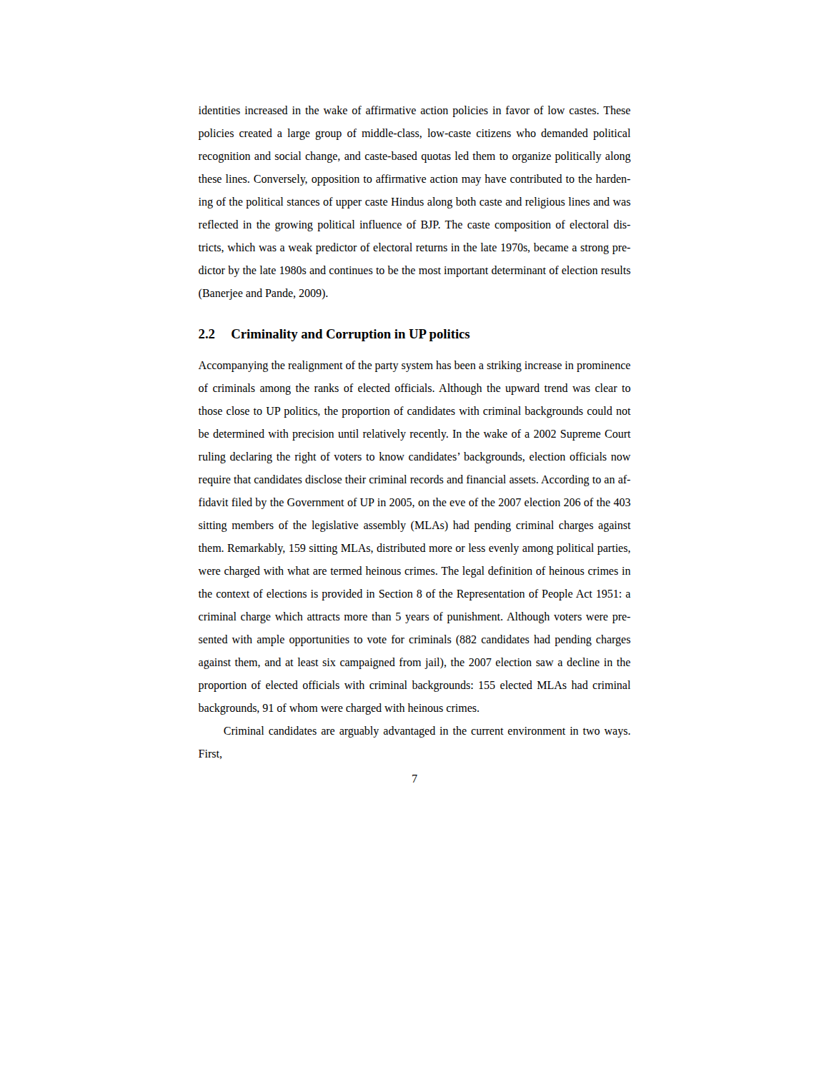identities increased in the wake of affirmative action policies in favor of low castes. These policies created a large group of middle-class, low-caste citizens who demanded political recognition and social change, and caste-based quotas led them to organize politically along these lines. Conversely, opposition to affirmative action may have contributed to the hardening of the political stances of upper caste Hindus along both caste and religious lines and was reflected in the growing political influence of BJP. The caste composition of electoral districts, which was a weak predictor of electoral returns in the late 1970s, became a strong predictor by the late 1980s and continues to be the most important determinant of election results (Banerjee and Pande, 2009).
2.2 Criminality and Corruption in UP politics
Accompanying the realignment of the party system has been a striking increase in prominence of criminals among the ranks of elected officials. Although the upward trend was clear to those close to UP politics, the proportion of candidates with criminal backgrounds could not be determined with precision until relatively recently. In the wake of a 2002 Supreme Court ruling declaring the right of voters to know candidates’ backgrounds, election officials now require that candidates disclose their criminal records and financial assets. According to an affidavit filed by the Government of UP in 2005, on the eve of the 2007 election 206 of the 403 sitting members of the legislative assembly (MLAs) had pending criminal charges against them. Remarkably, 159 sitting MLAs, distributed more or less evenly among political parties, were charged with what are termed heinous crimes. The legal definition of heinous crimes in the context of elections is provided in Section 8 of the Representation of People Act 1951: a criminal charge which attracts more than 5 years of punishment. Although voters were presented with ample opportunities to vote for criminals (882 candidates had pending charges against them, and at least six campaigned from jail), the 2007 election saw a decline in the proportion of elected officials with criminal backgrounds: 155 elected MLAs had criminal backgrounds, 91 of whom were charged with heinous crimes.
Criminal candidates are arguably advantaged in the current environment in two ways. First,
7